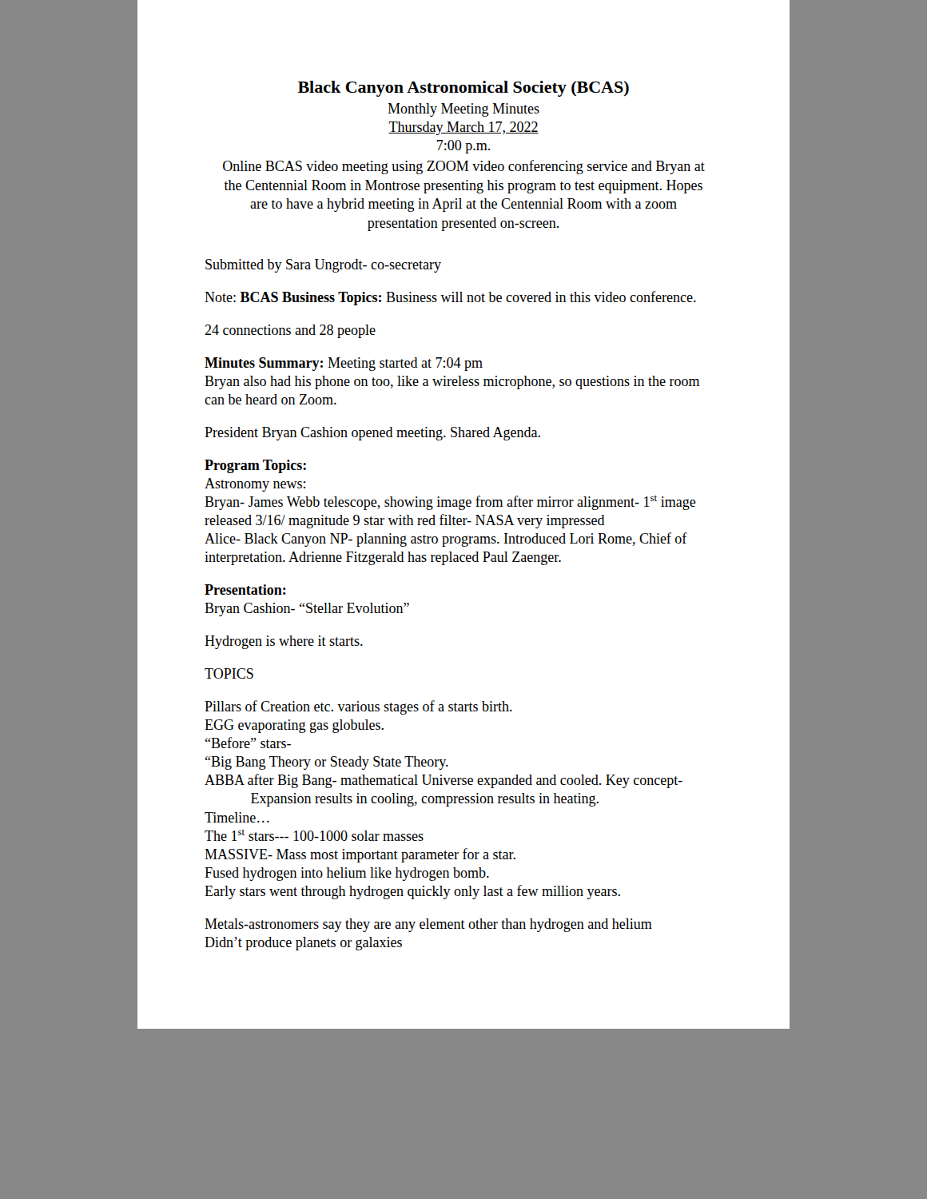Black Canyon Astronomical Society (BCAS)
Monthly Meeting Minutes
Thursday March 17, 2022
7:00 p.m.
Online BCAS video meeting using ZOOM video conferencing service and Bryan at the Centennial Room in Montrose presenting his program to test equipment. Hopes are to have a hybrid meeting in April at the Centennial Room with a zoom presentation presented on-screen.
Submitted by Sara Ungrodt- co-secretary
Note: BCAS Business Topics: Business will not be covered in this video conference.
24 connections and 28 people
Minutes Summary: Meeting started at 7:04 pm
Bryan also had his phone on too, like a wireless microphone, so questions in the room can be heard on Zoom.
President Bryan Cashion opened meeting. Shared Agenda.
Program Topics:
Astronomy news:
Bryan- James Webb telescope, showing image from after mirror alignment- 1st image released 3/16/ magnitude 9 star with red filter- NASA very impressed
Alice- Black Canyon NP- planning astro programs. Introduced Lori Rome, Chief of interpretation. Adrienne Fitzgerald has replaced Paul Zaenger.
Presentation:
Bryan Cashion- “Stellar Evolution”
Hydrogen is where it starts.
TOPICS
Pillars of Creation etc. various stages of a starts birth.
EGG evaporating gas globules.
“Before” stars-
“Big Bang Theory or Steady State Theory.
ABBA after Big Bang- mathematical Universe expanded and cooled. Key concept-
Expansion results in cooling, compression results in heating.
Timeline…
The 1st stars--- 100-1000 solar masses
MASSIVE- Mass most important parameter for a star.
Fused hydrogen into helium like hydrogen bomb.
Early stars went through hydrogen quickly only last a few million years.
Metals-astronomers say they are any element other than hydrogen and helium
Didn’t produce planets or galaxies